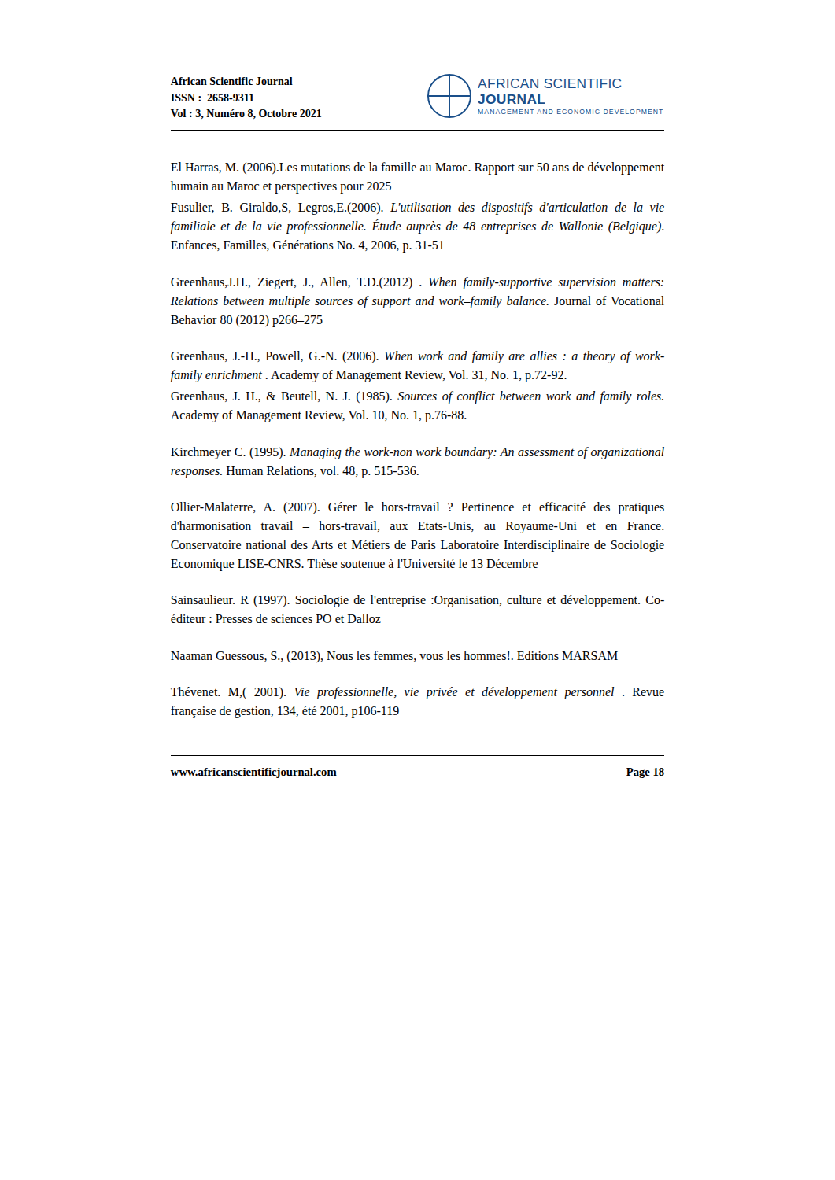African Scientific Journal
ISSN : 2658-9311
Vol : 3, Numéro 8, Octobre 2021
AFRICAN SCIENTIFIC JOURNAL
MANAGEMENT AND ECONOMIC DEVELOPMENT
El Harras, M. (2006).Les mutations de la famille au Maroc. Rapport sur 50 ans de développement humain au Maroc et perspectives pour 2025
Fusulier, B. Giraldo,S, Legros,E.(2006). L'utilisation des dispositifs d'articulation de la vie familiale et de la vie professionnelle. Étude auprès de 48 entreprises de Wallonie (Belgique). Enfances, Familles, Générations No. 4, 2006, p. 31-51
Greenhaus,J.H., Ziegert, J., Allen, T.D.(2012) . When family-supportive supervision matters: Relations between multiple sources of support and work–family balance. Journal of Vocational Behavior 80 (2012) p266–275
Greenhaus, J.-H., Powell, G.-N. (2006). When work and family are allies : a theory of work-family enrichment . Academy of Management Review, Vol. 31, No. 1, p.72-92.
Greenhaus, J. H., & Beutell, N. J. (1985). Sources of conflict between work and family roles. Academy of Management Review, Vol. 10, No. 1, p.76-88.
Kirchmeyer C. (1995). Managing the work-non work boundary: An assessment of organizational responses. Human Relations, vol. 48, p. 515-536.
Ollier-Malaterre, A. (2007). Gérer le hors-travail ? Pertinence et efficacité des pratiques d'harmonisation travail – hors-travail, aux Etats-Unis, au Royaume-Uni et en France. Conservatoire national des Arts et Métiers de Paris Laboratoire Interdisciplinaire de Sociologie Economique LISE-CNRS. Thèse soutenue à l'Université le 13 Décembre
Sainsaulieur. R (1997). Sociologie de l'entreprise :Organisation, culture et développement. Co-éditeur : Presses de sciences PO et Dalloz
Naaman Guessous, S., (2013), Nous les femmes, vous les hommes!. Editions MARSAM
Thévenet. M,( 2001). Vie professionnelle, vie privée et développement personnel . Revue française de gestion, 134, été 2001, p106-119
www.africanscientificjournal.com Page 18